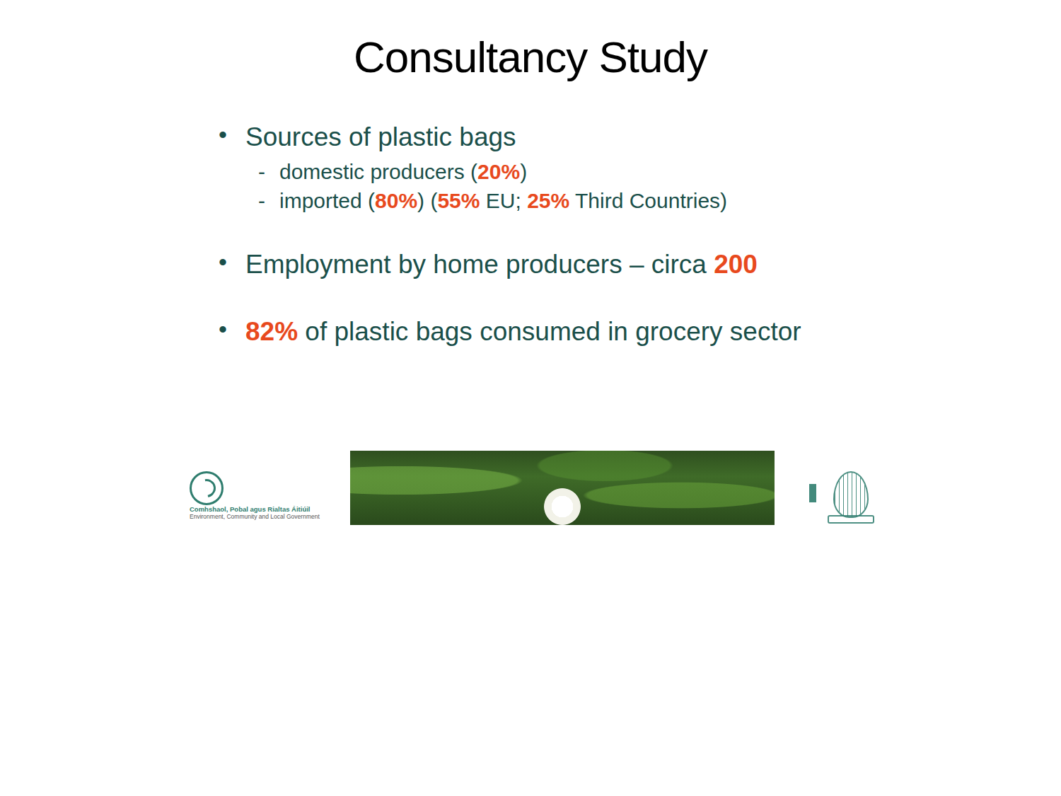Consultancy Study
Sources of plastic bags
domestic producers (20%)
imported (80%) (55% EU; 25% Third Countries)
Employment by home producers – circa 200
82% of plastic bags consumed in grocery sector
Comhshaol, Pobal agus Rialtas Áitiúil Environment, Community and Local Government